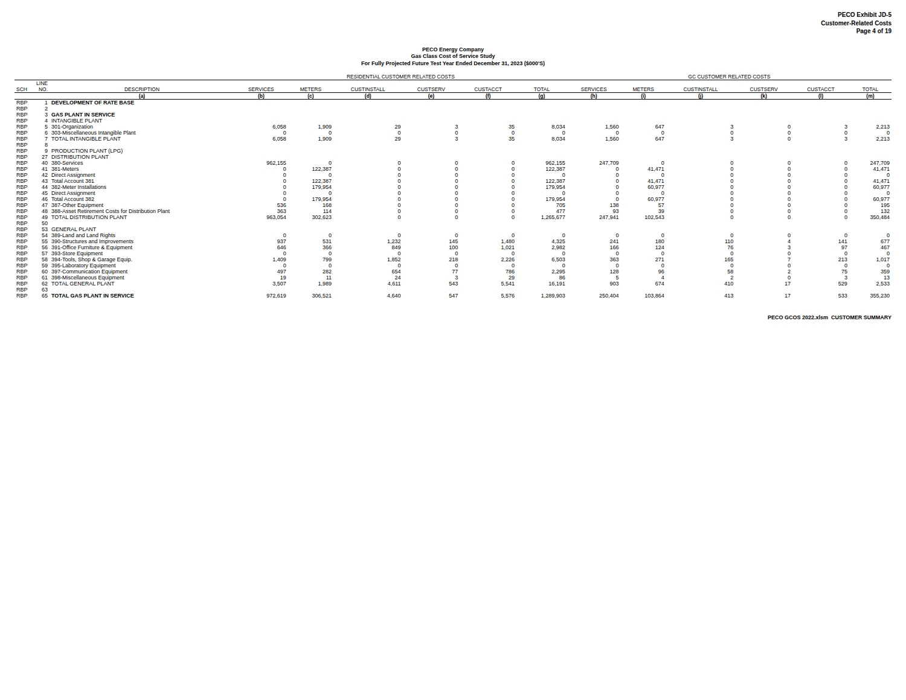PECO Exhibit JD-5
Customer-Related Costs
Page 4 of 19
PECO Energy Company
Gas Class Cost of Service Study
For Fully Projected Future Test Year Ended December 31, 2023 ($000'S)
| | RESIDENTIAL CUSTOMER RELATED COSTS | GC CUSTOMER RELATED COSTS |
| --- | --- | --- |
| SCH | LINE NO. | DESCRIPTION | SERVICES | METERS | CUSTINSTALL | CUSTSERV | CUSTACCT | TOTAL | SERVICES | METERS | CUSTINSTALL | CUSTSERV | CUSTACCT | TOTAL |
| | | (a) | (b) | (c) | (d) | (e) | (f) | (g) | (h) | (i) | (j) | (k) | (l) | (m) |
| RBP | 1 | DEVELOPMENT OF RATE BASE | | | | | | | | | | | | |
| RBP | 2 | | | | | | | | | | | | | |
| RBP | 3 | GAS PLANT IN SERVICE | | | | | | | | | | | | |
| RBP | 4 | INTANGIBLE PLANT | | | | | | | | | | | | |
| RBP | 5 | 301-Organization | 6,058 | 1,909 | 29 | 3 | 35 | 8,034 | 1,560 | 647 | 3 | 0 | 3 | 2,213 |
| RBP | 6 | 303-Miscellaneous Intangible Plant | 0 | 0 | 0 | 0 | 0 | 0 | 0 | 0 | 0 | 0 | 0 | 0 |
| RBP | 7 | TOTAL INTANGIBLE PLANT | 6,058 | 1,909 | 29 | 3 | 35 | 8,034 | 1,560 | 647 | 3 | 0 | 3 | 2,213 |
| RBP | 8 | | | | | | | | | | | | | |
| RBP | 9 | PRODUCTION PLANT (LPG) | | | | | | | | | | | | |
| RBP | 27 | DISTRIBUTION PLANT | | | | | | | | | | | | |
| RBP | 40 | 380-Services | 962,155 | 0 | 0 | 0 | 0 | 962,155 | 247,709 | 0 | 0 | 0 | 0 | 247,709 |
| RBP | 41 | 381-Meters | 0 | 122,387 | 0 | 0 | 0 | 122,387 | 0 | 41,471 | 0 | 0 | 0 | 41,471 |
| RBP | 42 | Direct Assignment | 0 | 0 | 0 | 0 | 0 | 0 | 0 | 0 | 0 | 0 | 0 | 0 |
| RBP | 43 | Total Account 381 | 0 | 122,387 | 0 | 0 | 0 | 122,387 | 0 | 41,471 | 0 | 0 | 0 | 41,471 |
| RBP | 44 | 382-Meter Installations | 0 | 179,954 | 0 | 0 | 0 | 179,954 | 0 | 60,977 | 0 | 0 | 0 | 60,977 |
| RBP | 45 | Direct Assignment | 0 | 0 | 0 | 0 | 0 | 0 | 0 | 0 | 0 | 0 | 0 | 0 |
| RBP | 46 | Total Account 382 | 0 | 179,954 | 0 | 0 | 0 | 179,954 | 0 | 60,977 | 0 | 0 | 0 | 60,977 |
| RBP | 47 | 387-Other Equipment | 536 | 168 | 0 | 0 | 0 | 705 | 138 | 57 | 0 | 0 | 0 | 195 |
| RBP | 48 | 388-Asset Retirement Costs for Distribution Plant | 363 | 114 | 0 | 0 | 0 | 477 | 93 | 39 | 0 | 0 | 0 | 132 |
| RBP | 49 | TOTAL DISTRIBUTION PLANT | 963,054 | 302,623 | 0 | 0 | 0 | 1,265,677 | 247,941 | 102,543 | 0 | 0 | 0 | 350,484 |
| RBP | 50 | | | | | | | | | | | | | |
| RBP | 53 | GENERAL PLANT | | | | | | | | | | | | |
| RBP | 54 | 389-Land and Land Rights | 0 | 0 | 0 | 0 | 0 | 0 | 0 | 0 | 0 | 0 | 0 | 0 |
| RBP | 55 | 390-Structures and Improvements | 937 | 531 | 1,232 | 145 | 1,480 | 4,325 | 241 | 180 | 110 | 4 | 141 | 677 |
| RBP | 56 | 391-Office Furniture & Equipment | 646 | 366 | 849 | 100 | 1,021 | 2,982 | 166 | 124 | 76 | 3 | 97 | 467 |
| RBP | 57 | 393-Store Equipment | 0 | 0 | 0 | 0 | 0 | 0 | 0 | 0 | 0 | 0 | 0 | 0 |
| RBP | 58 | 394-Tools, Shop & Garage Equip. | 1,409 | 799 | 1,852 | 218 | 2,226 | 6,503 | 363 | 271 | 165 | 7 | 213 | 1,017 |
| RBP | 59 | 395-Laboratory Equipment | 0 | 0 | 0 | 0 | 0 | 0 | 0 | 0 | 0 | 0 | 0 | 0 |
| RBP | 60 | 397-Communication Equipment | 497 | 282 | 654 | 77 | 786 | 2,295 | 128 | 96 | 58 | 2 | 75 | 359 |
| RBP | 61 | 398-Miscellaneous Equipment | 19 | 11 | 24 | 3 | 29 | 86 | 5 | 4 | 2 | 0 | 3 | 13 |
| RBP | 62 | TOTAL GENERAL PLANT | 3,507 | 1,989 | 4,611 | 543 | 5,541 | 16,191 | 903 | 674 | 410 | 17 | 529 | 2,533 |
| RBP | 63 | | | | | | | | | | | | | |
| RBP | 65 | TOTAL GAS PLANT IN SERVICE | 972,619 | 306,521 | 4,640 | 547 | 5,576 | 1,289,903 | 250,404 | 103,864 | 413 | 17 | 533 | 355,230 |
PECO GCOS 2022.xlsm CUSTOMER SUMMARY